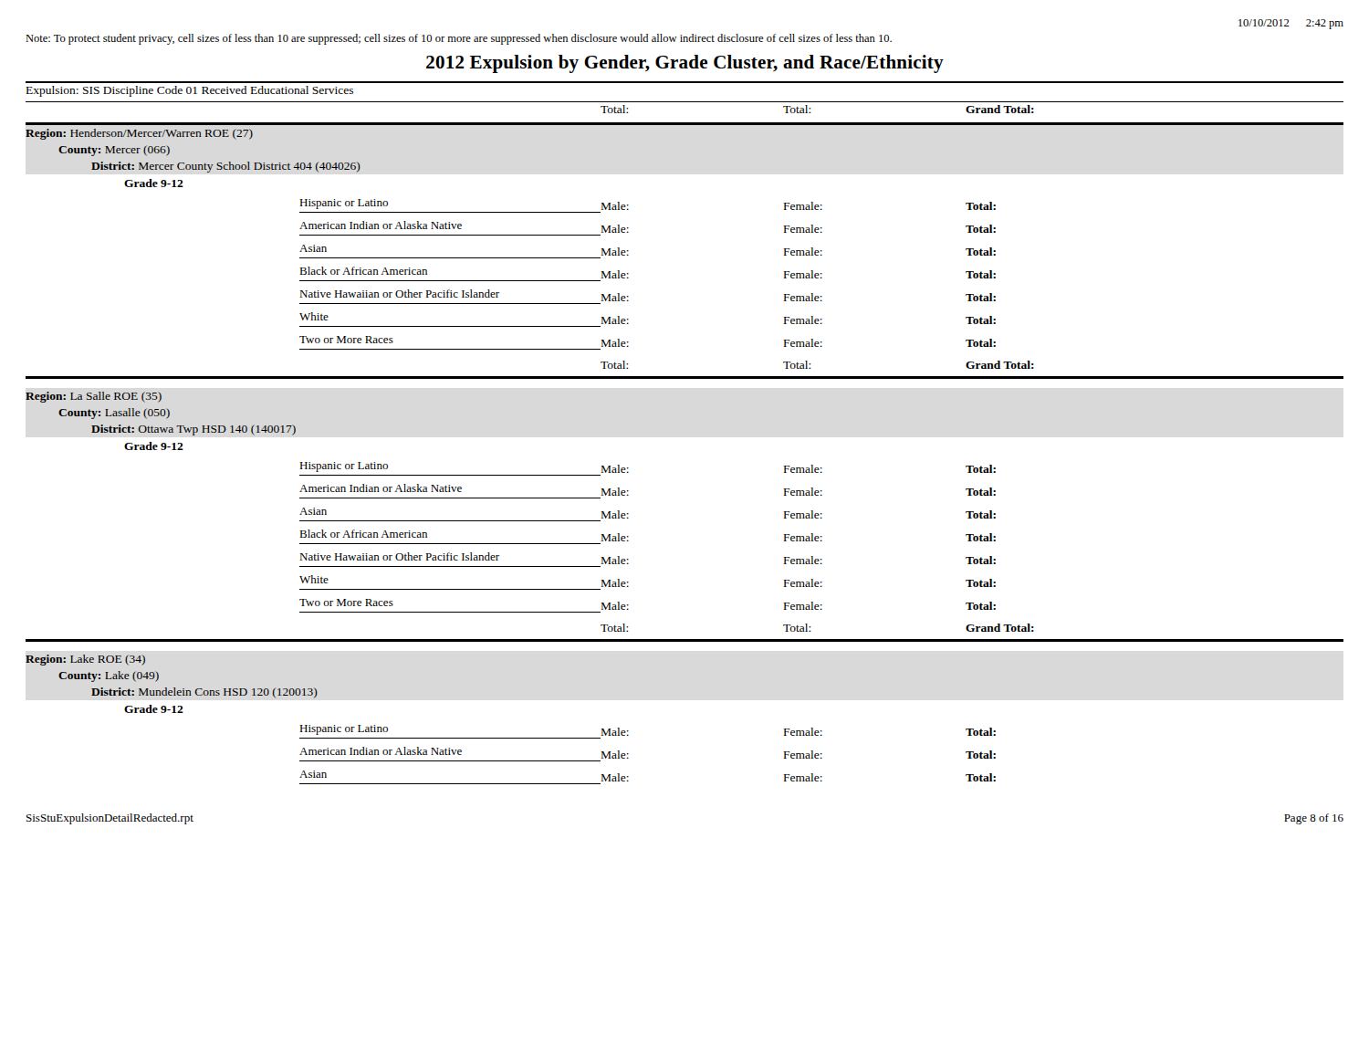10/10/20122:42 pm
Note: To protect student privacy, cell sizes of less than 10 are suppressed; cell sizes of 10 or more are suppressed when disclosure would allow indirect disclosure of cell sizes of less than 10.
2012 Expulsion by Gender, Grade Cluster, and Race/Ethnicity
Expulsion: SIS Discipline Code 01 Received Educational Services
| | | Total: | Total: | Grand Total: |
Region: Henderson/Mercer/Warren ROE (27)
County: Mercer (066)
District: Mercer County School District 404 (404026)
Grade 9-12
| | Hispanic or Latino | Male: | Female: | Total: |
| | American Indian or Alaska Native | Male: | Female: | Total: |
| | Asian | Male: | Female: | Total: |
| | Black or African American | Male: | Female: | Total: |
| | Native Hawaiian or Other Pacific Islander | Male: | Female: | Total: |
| | White | Male: | Female: | Total: |
| | Two or More Races | Male: | Female: | Total: |
| | | Total: | Total: | Grand Total: |
Region: La Salle ROE (35)
County: Lasalle (050)
District: Ottawa Twp HSD 140 (140017)
Grade 9-12
| | Hispanic or Latino | Male: | Female: | Total: |
| | American Indian or Alaska Native | Male: | Female: | Total: |
| | Asian | Male: | Female: | Total: |
| | Black or African American | Male: | Female: | Total: |
| | Native Hawaiian or Other Pacific Islander | Male: | Female: | Total: |
| | White | Male: | Female: | Total: |
| | Two or More Races | Male: | Female: | Total: |
| | | Total: | Total: | Grand Total: |
Region: Lake ROE (34)
County: Lake (049)
District: Mundelein Cons HSD 120 (120013)
Grade 9-12
| | Hispanic or Latino | Male: | Female: | Total: |
| | American Indian or Alaska Native | Male: | Female: | Total: |
| | Asian | Male: | Female: | Total: |
SisStuExpulsionDetailRedacted.rpt
Page 8 of 16